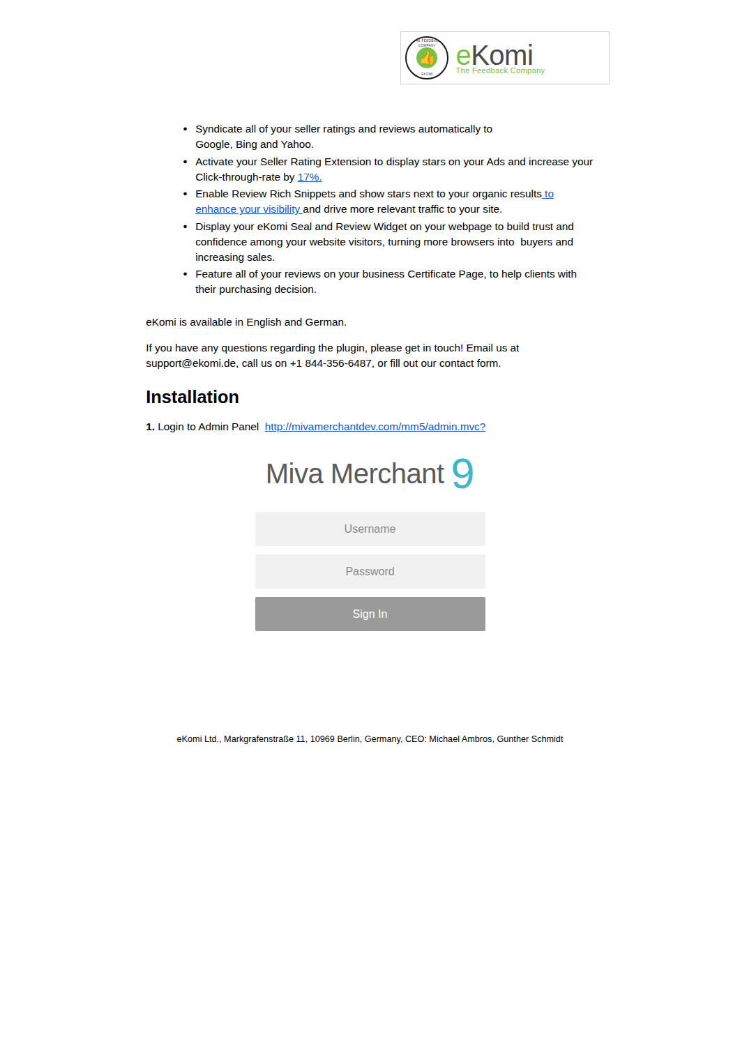The Feedback Company
👍
eKomi
eKomi
The Feedback Company
Syndicate all of your seller ratings and reviews automatically to
Google, Bing and Yahoo.
Activate your Seller Rating Extension to display stars on your Ads and increase your Click-through-rate by 17%.
Enable Review Rich Snippets and show stars next to your organic results to enhance your visibility and drive more relevant traffic to your site.
Display your eKomi Seal and Review Widget on your webpage to build trust and confidence among your website visitors, turning more browsers into buyers and increasing sales.
Feature all of your reviews on your business Certificate Page, to help clients with their purchasing decision.
eKomi is available in English and German.
If you have any questions regarding the plugin, please get in touch! Email us at support@ekomi.de, call us on +1 844-356-6487, or fill out our contact form.
Installation
1. Login to Admin Panel http://mivamerchantdev.com/mm5/admin.mvc?
Miva Merchant 9
Username
Password
Sign In
eKomi Ltd., Markgrafenstraße 11, 10969 Berlin, Germany, CEO: Michael Ambros, Gunther Schmidt